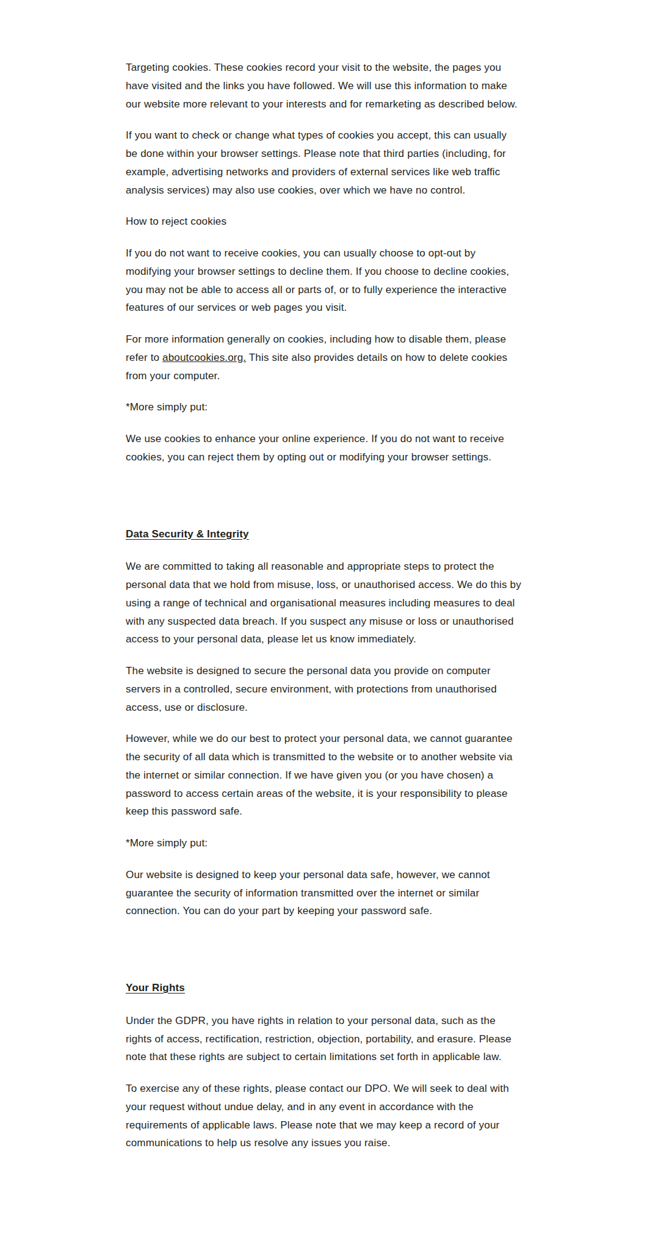Targeting cookies. These cookies record your visit to the website, the pages you have visited and the links you have followed. We will use this information to make our website more relevant to your interests and for remarketing as described below.
If you want to check or change what types of cookies you accept, this can usually be done within your browser settings. Please note that third parties (including, for example, advertising networks and providers of external services like web traffic analysis services) may also use cookies, over which we have no control.
How to reject cookies
If you do not want to receive cookies, you can usually choose to opt-out by modifying your browser settings to decline them. If you choose to decline cookies, you may not be able to access all or parts of, or to fully experience the interactive features of our services or web pages you visit.
For more information generally on cookies, including how to disable them, please refer to aboutcookies.org. This site also provides details on how to delete cookies from your computer.
*More simply put:
We use cookies to enhance your online experience. If you do not want to receive cookies, you can reject them by opting out or modifying your browser settings.
Data Security & Integrity
We are committed to taking all reasonable and appropriate steps to protect the personal data that we hold from misuse, loss, or unauthorised access. We do this by using a range of technical and organisational measures including measures to deal with any suspected data breach. If you suspect any misuse or loss or unauthorised access to your personal data, please let us know immediately.
The website is designed to secure the personal data you provide on computer servers in a controlled, secure environment, with protections from unauthorised access, use or disclosure.
However, while we do our best to protect your personal data, we cannot guarantee the security of all data which is transmitted to the website or to another website via the internet or similar connection. If we have given you (or you have chosen) a password to access certain areas of the website, it is your responsibility to please keep this password safe.
*More simply put:
Our website is designed to keep your personal data safe, however, we cannot guarantee the security of information transmitted over the internet or similar connection. You can do your part by keeping your password safe.
Your Rights
Under the GDPR, you have rights in relation to your personal data, such as the rights of access, rectification, restriction, objection, portability, and erasure. Please note that these rights are subject to certain limitations set forth in applicable law.
To exercise any of these rights, please contact our DPO. We will seek to deal with your request without undue delay, and in any event in accordance with the requirements of applicable laws. Please note that we may keep a record of your communications to help us resolve any issues you raise.